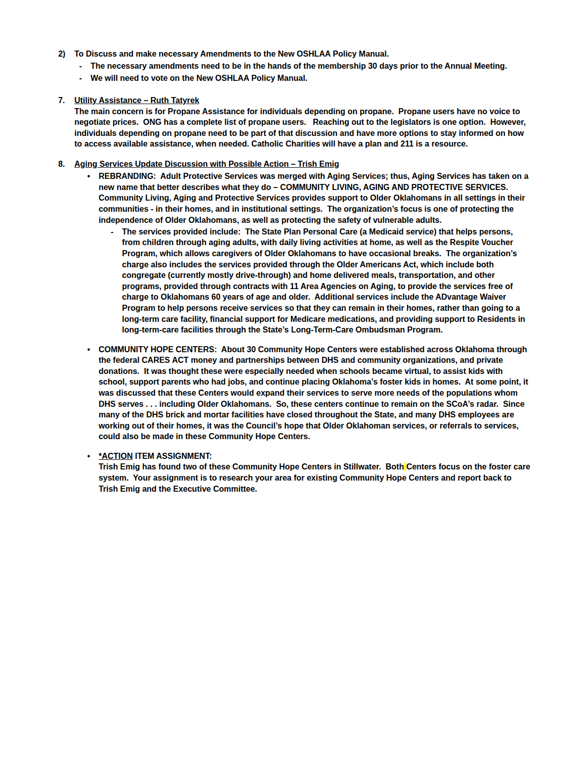2) To Discuss and make necessary Amendments to the New OSHLAA Policy Manual.
The necessary amendments need to be in the hands of the membership 30 days prior to the Annual Meeting.
We will need to vote on the New OSHLAA Policy Manual.
7. Utility Assistance – Ruth Tatyrek
The main concern is for Propane Assistance for individuals depending on propane. Propane users have no voice to negotiate prices. ONG has a complete list of propane users. Reaching out to the legislators is one option. However, individuals depending on propane need to be part of that discussion and have more options to stay informed on how to access available assistance, when needed. Catholic Charities will have a plan and 211 is a resource.
8. Aging Services Update Discussion with Possible Action – Trish Emig
REBRANDING: Adult Protective Services was merged with Aging Services; thus, Aging Services has taken on a new name that better describes what they do – COMMUNITY LIVING, AGING AND PROTECTIVE SERVICES. Community Living, Aging and Protective Services provides support to Older Oklahomans in all settings in their communities - in their homes, and in institutional settings. The organization’s focus is one of protecting the independence of Older Oklahomans, as well as protecting the safety of vulnerable adults.
The services provided include: The State Plan Personal Care (a Medicaid service) that helps persons, from children through aging adults, with daily living activities at home, as well as the Respite Voucher Program, which allows caregivers of Older Oklahomans to have occasional breaks. The organization’s charge also includes the services provided through the Older Americans Act, which include both congregate (currently mostly drive-through) and home delivered meals, transportation, and other programs, provided through contracts with 11 Area Agencies on Aging, to provide the services free of charge to Oklahomans 60 years of age and older. Additional services include the ADvantage Waiver Program to help persons receive services so that they can remain in their homes, rather than going to a long-term care facility, financial support for Medicare medications, and providing support to Residents in long-term-care facilities through the State’s Long-Term-Care Ombudsman Program.
COMMUNITY HOPE CENTERS: About 30 Community Hope Centers were established across Oklahoma through the federal CARES ACT money and partnerships between DHS and community organizations, and private donations. It was thought these were especially needed when schools became virtual, to assist kids with school, support parents who had jobs, and continue placing Oklahoma’s foster kids in homes. At some point, it was discussed that these Centers would expand their services to serve more needs of the populations whom DHS serves . . . including Older Oklahomans. So, these centers continue to remain on the SCoA’s radar. Since many of the DHS brick and mortar facilities have closed throughout the State, and many DHS employees are working out of their homes, it was the Council’s hope that Older Oklahoman services, or referrals to services, could also be made in these Community Hope Centers.
*ACTION ITEM ASSIGNMENT:
Trish Emig has found two of these Community Hope Centers in Stillwater. Both Centers focus on the foster care system. Your assignment is to research your area for existing Community Hope Centers and report back to Trish Emig and the Executive Committee.